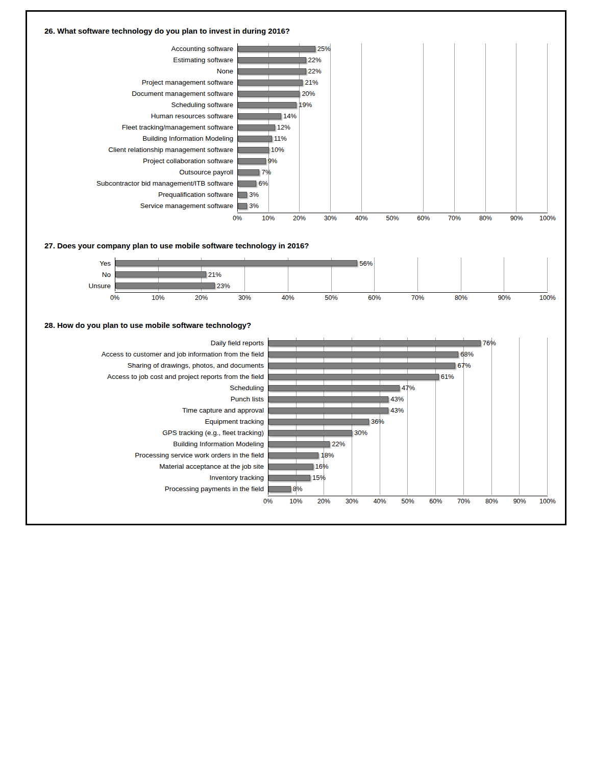26. What software technology do you plan to invest in during 2016?
Accounting software
25%
Estimating software
22%
None
22%
Project management software
21%
Document management software
20%
Scheduling software
19%
Human resources software
14%
Fleet tracking/management software
12%
Building Information Modeling
11%
Client relationship management software
10%
Project collaboration software
9%
Outsource payroll
7%
Subcontractor bid management/ITB software
6%
Prequalification software
3%
Service management software
3%
0% 10% 20% 30% 40% 50% 60% 70% 80% 90% 100%
27. Does your company plan to use mobile software technology in 2016?
Yes
56%
No
21%
Unsure
23%
0% 10% 20% 30% 40% 50% 60% 70% 80% 90% 100%
28. How do you plan to use mobile software technology?
Daily field reports
76%
Access to customer and job information from the field
68%
Sharing of drawings, photos, and documents
67%
Access to job cost and project reports from the field
61%
Scheduling
47%
Punch lists
43%
Time capture and approval
43%
Equipment tracking
36%
GPS tracking (e.g., fleet tracking)
30%
Building Information Modeling
22%
Processing service work orders in the field
18%
Material acceptance at the job site
16%
Inventory tracking
15%
Processing payments in the field
8%
0% 10% 20% 30% 40% 50% 60% 70% 80% 90% 100%